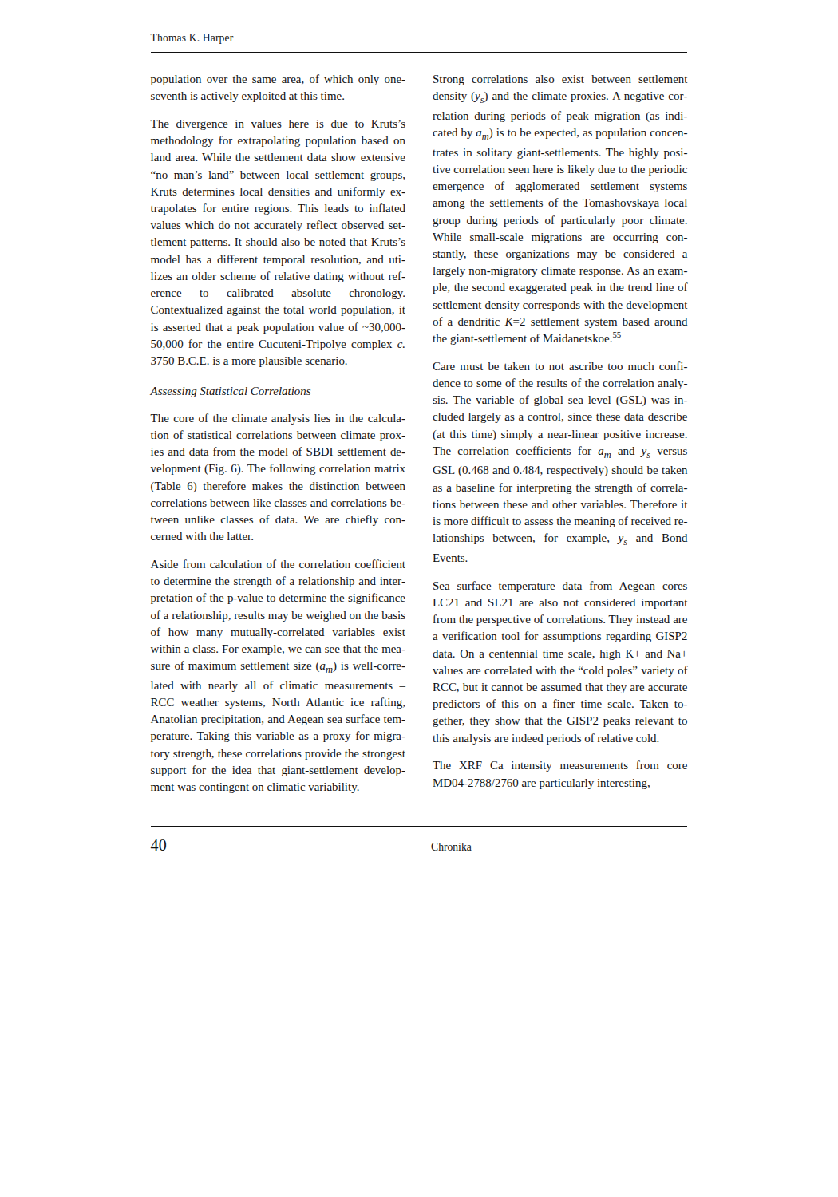Thomas K. Harper
population over the same area, of which only one-seventh is actively exploited at this time.
The divergence in values here is due to Kruts’s methodology for extrapolating population based on land area. While the settlement data show extensive “no man’s land” between local settlement groups, Kruts determines local densities and uniformly extrapolates for entire regions. This leads to inflated values which do not accurately reflect observed settlement patterns. It should also be noted that Kruts’s model has a different temporal resolution, and utilizes an older scheme of relative dating without reference to calibrated absolute chronology. Contextualized against the total world population, it is asserted that a peak population value of ~30,000-50,000 for the entire Cucuteni-Tripolye complex c. 3750 B.C.E. is a more plausible scenario.
Assessing Statistical Correlations
The core of the climate analysis lies in the calculation of statistical correlations between climate proxies and data from the model of SBDI settlement development (Fig. 6). The following correlation matrix (Table 6) therefore makes the distinction between correlations between like classes and correlations between unlike classes of data. We are chiefly concerned with the latter.
Aside from calculation of the correlation coefficient to determine the strength of a relationship and interpretation of the p-value to determine the significance of a relationship, results may be weighed on the basis of how many mutually-correlated variables exist within a class. For example, we can see that the measure of maximum settlement size (am) is well-correlated with nearly all of climatic measurements – RCC weather systems, North Atlantic ice rafting, Anatolian precipitation, and Aegean sea surface temperature. Taking this variable as a proxy for migratory strength, these correlations provide the strongest support for the idea that giant-settlement development was contingent on climatic variability.
Strong correlations also exist between settlement density (ys) and the climate proxies. A negative correlation during periods of peak migration (as indicated by am) is to be expected, as population concentrates in solitary giant-settlements. The highly positive correlation seen here is likely due to the periodic emergence of agglomerated settlement systems among the settlements of the Tomashovskaya local group during periods of particularly poor climate. While small-scale migrations are occurring constantly, these organizations may be considered a largely non-migratory climate response. As an example, the second exaggerated peak in the trend line of settlement density corresponds with the development of a dendritic K=2 settlement system based around the giant-settlement of Maidanetskoe.55
Care must be taken to not ascribe too much confidence to some of the results of the correlation analysis. The variable of global sea level (GSL) was included largely as a control, since these data describe (at this time) simply a near-linear positive increase. The correlation coefficients for am and ys versus GSL (0.468 and 0.484, respectively) should be taken as a baseline for interpreting the strength of correlations between these and other variables. Therefore it is more difficult to assess the meaning of received relationships between, for example, ys and Bond Events.
Sea surface temperature data from Aegean cores LC21 and SL21 are also not considered important from the perspective of correlations. They instead are a verification tool for assumptions regarding GISP2 data. On a centennial time scale, high K+ and Na+ values are correlated with the “cold poles” variety of RCC, but it cannot be assumed that they are accurate predictors of this on a finer time scale. Taken together, they show that the GISP2 peaks relevant to this analysis are indeed periods of relative cold.
The XRF Ca intensity measurements from core MD04-2788/2760 are particularly interesting,
40
Chronika